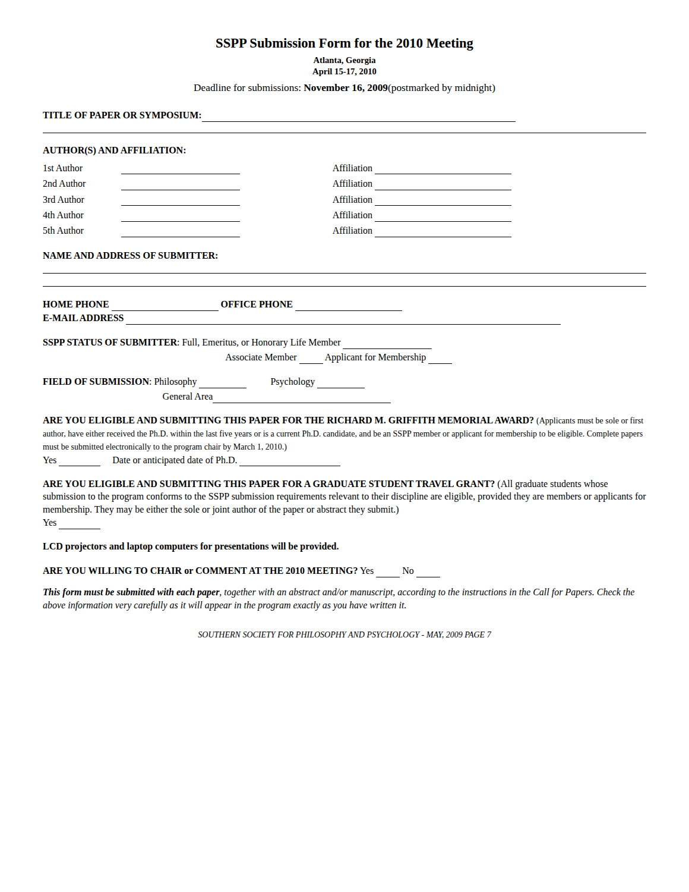SSPP Submission Form for the 2010 Meeting
Atlanta, Georgia
April 15-17, 2010
Deadline for submissions: November 16, 2009(postmarked by midnight)
TITLE OF PAPER OR SYMPOSIUM:
AUTHOR(S) AND AFFILIATION:
| 1st Author | | Affiliation |
| 2nd Author | | Affiliation |
| 3rd Author | | Affiliation |
| 4th Author | | Affiliation |
| 5th Author | | Affiliation |
NAME AND ADDRESS OF SUBMITTER:
HOME PHONE OFFICE PHONE
E-MAIL ADDRESS
SSPP STATUS OF SUBMITTER: Full, Emeritus, or Honorary Life Member Associate Member Applicant for Membership
FIELD OF SUBMISSION: Philosophy Psychology General Area
ARE YOU ELIGIBLE AND SUBMITTING THIS PAPER FOR THE RICHARD M. GRIFFITH MEMORIAL AWARD?
(Applicants must be sole or first author, have either received the Ph.D. within the last five years or is a current Ph.D. candidate, and be an SSPP member or applicant for membership to be eligible. Complete papers must be submitted electronically to the program chair by March 1, 2010.)
Yes Date or anticipated date of Ph.D.
ARE YOU ELIGIBLE AND SUBMITTING THIS PAPER FOR A GRADUATE STUDENT TRAVEL GRANT?
(All graduate students whose submission to the program conforms to the SSPP submission requirements relevant to their discipline are eligible, provided they are members or applicants for membership. They may be either the sole or joint author of the paper or abstract they submit.)
Yes
LCD projectors and laptop computers for presentations will be provided.
ARE YOU WILLING TO CHAIR or COMMENT AT THE 2010 MEETING? Yes No
This form must be submitted with each paper, together with an abstract and/or manuscript, according to the instructions in the Call for Papers. Check the above information very carefully as it will appear in the program exactly as you have written it.
SOUTHERN SOCIETY FOR PHILOSOPHY AND PSYCHOLOGY - MAY, 2009 PAGE 7